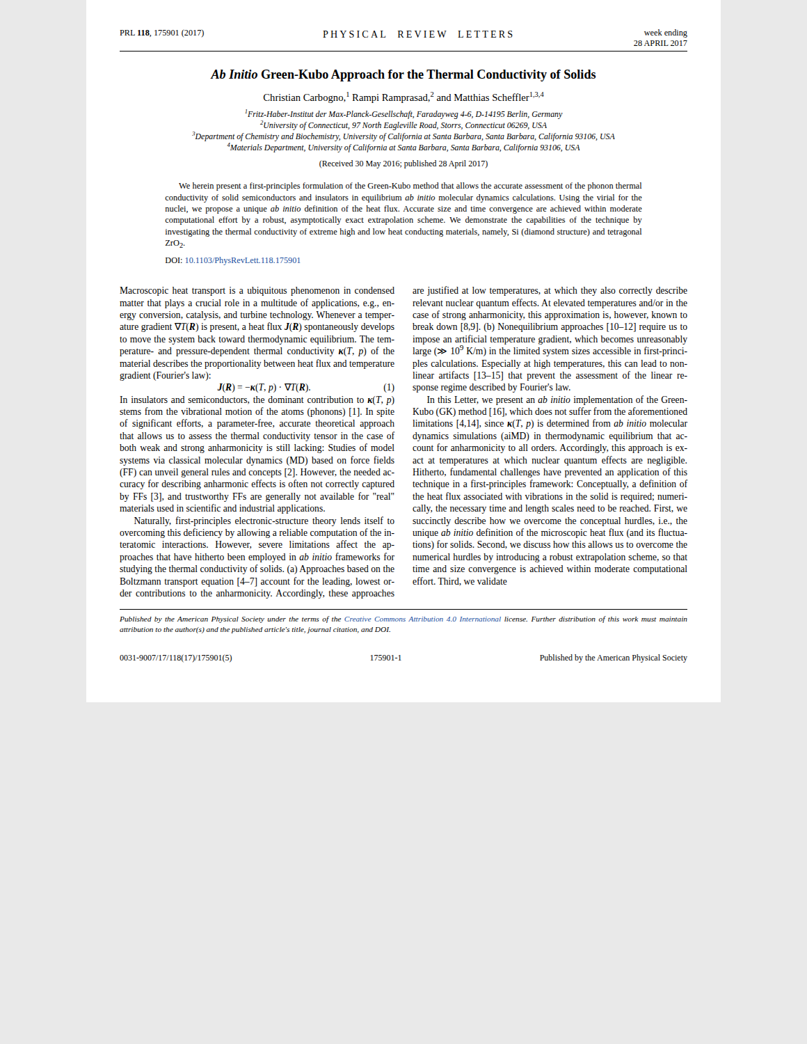PRL 118, 175901 (2017)
PHYSICAL REVIEW LETTERS
week ending
28 APRIL 2017
Ab Initio Green-Kubo Approach for the Thermal Conductivity of Solids
Christian Carbogno,1 Rampi Ramprasad,2 and Matthias Scheffler1,3,4
1Fritz-Haber-Institut der Max-Planck-Gesellschaft, Faradayweg 4-6, D-14195 Berlin, Germany
2University of Connecticut, 97 North Eagleville Road, Storrs, Connecticut 06269, USA
3Department of Chemistry and Biochemistry, University of California at Santa Barbara, Santa Barbara, California 93106, USA
4Materials Department, University of California at Santa Barbara, Santa Barbara, California 93106, USA
(Received 30 May 2016; published 28 April 2017)
We herein present a first-principles formulation of the Green-Kubo method that allows the accurate assessment of the phonon thermal conductivity of solid semiconductors and insulators in equilibrium ab initio molecular dynamics calculations. Using the virial for the nuclei, we propose a unique ab initio definition of the heat flux. Accurate size and time convergence are achieved within moderate computational effort by a robust, asymptotically exact extrapolation scheme. We demonstrate the capabilities of the technique by investigating the thermal conductivity of extreme high and low heat conducting materials, namely, Si (diamond structure) and tetragonal ZrO2.
DOI: 10.1103/PhysRevLett.118.175901
Macroscopic heat transport is a ubiquitous phenomenon in condensed matter that plays a crucial role in a multitude of applications, e.g., energy conversion, catalysis, and turbine technology. Whenever a temperature gradient ∇T(R) is present, a heat flux J(R) spontaneously develops to move the system back toward thermodynamic equilibrium. The temperature- and pressure-dependent thermal conductivity κ(T, p) of the material describes the proportionality between heat flux and temperature gradient (Fourier's law):
J(R) = −κ(T, p) · ∇T(R).(1)
In insulators and semiconductors, the dominant contribution to κ(T, p) stems from the vibrational motion of the atoms (phonons) [1]. In spite of significant efforts, a parameter-free, accurate theoretical approach that allows us to assess the thermal conductivity tensor in the case of both weak and strong anharmonicity is still lacking: Studies of model systems via classical molecular dynamics (MD) based on force fields (FF) can unveil general rules and concepts [2]. However, the needed accuracy for describing anharmonic effects is often not correctly captured by FFs [3], and trustworthy FFs are generally not available for "real" materials used in scientific and industrial applications.
Naturally, first-principles electronic-structure theory lends itself to overcoming this deficiency by allowing a reliable computation of the interatomic interactions. However, severe limitations affect the approaches that have hitherto been employed in ab initio frameworks for studying the thermal conductivity of solids. (a) Approaches based on the Boltzmann transport equation [4–7] account for the leading, lowest order contributions to the anharmonicity. Accordingly, these approaches are justified at low temperatures, at which they also correctly describe relevant nuclear quantum effects. At elevated temperatures and/or in the case of strong anharmonicity, this approximation is, however, known to break down [8,9]. (b) Nonequilibrium approaches [10–12] require us to impose an artificial temperature gradient, which becomes unreasonably large (≫ 109 K/m) in the limited system sizes accessible in first-principles calculations. Especially at high temperatures, this can lead to nonlinear artifacts [13–15] that prevent the assessment of the linear response regime described by Fourier's law.
In this Letter, we present an ab initio implementation of the Green-Kubo (GK) method [16], which does not suffer from the aforementioned limitations [4,14], since κ(T, p) is determined from ab initio molecular dynamics simulations (aiMD) in thermodynamic equilibrium that account for anharmonicity to all orders. Accordingly, this approach is exact at temperatures at which nuclear quantum effects are negligible. Hitherto, fundamental challenges have prevented an application of this technique in a first-principles framework: Conceptually, a definition of the heat flux associated with vibrations in the solid is required; numerically, the necessary time and length scales need to be reached. First, we succinctly describe how we overcome the conceptual hurdles, i.e., the unique ab initio definition of the microscopic heat flux (and its fluctuations) for solids. Second, we discuss how this allows us to overcome the numerical hurdles by introducing a robust extrapolation scheme, so that time and size convergence is achieved within moderate computational effort. Third, we validate
Published by the American Physical Society under the terms of the Creative Commons Attribution 4.0 International license. Further distribution of this work must maintain attribution to the author(s) and the published article's title, journal citation, and DOI.
0031-9007/17/118(17)/175901(5)
175901-1
Published by the American Physical Society